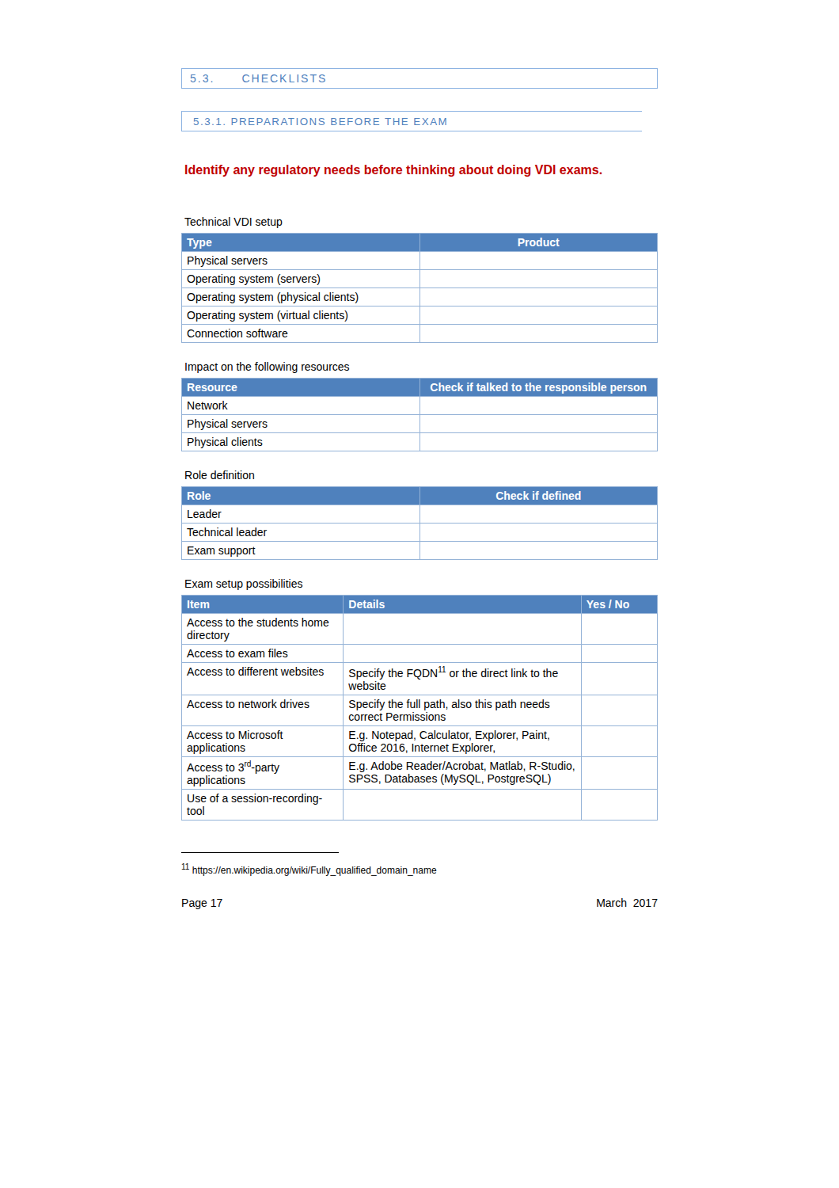5.3. CHECKLISTS
5.3.1. PREPARATIONS BEFORE THE EXAM
Identify any regulatory needs before thinking about doing VDI exams.
Technical VDI setup
| Type | Product |
| --- | --- |
| Physical servers | |
| Operating system (servers) | |
| Operating system (physical clients) | |
| Operating system (virtual clients) | |
| Connection software | |
Impact on the following resources
| Resource | Check if talked to the responsible person |
| --- | --- |
| Network | |
| Physical servers | |
| Physical clients | |
Role definition
| Role | Check if defined |
| --- | --- |
| Leader | |
| Technical leader | |
| Exam support | |
Exam setup possibilities
| Item | Details | Yes / No |
| --- | --- | --- |
| Access to the students home directory | | |
| Access to exam files | | |
| Access to different websites | Specify the FQDN 11 or the direct link to the website | |
| Access to network drives | Specify the full path, also this path needs correct Permissions | |
| Access to Microsoft applications | E.g. Notepad, Calculator, Explorer, Paint, Office 2016, Internet Explorer, | |
| Access to 3 rd -party applications | E.g. Adobe Reader/Acrobat, Matlab, R-Studio, SPSS, Databases (MySQL, PostgreSQL) | |
| Use of a session-recording-tool | | |
11 https://en.wikipedia.org/wiki/Fully_qualified_domain_name
Page 17 March 2017